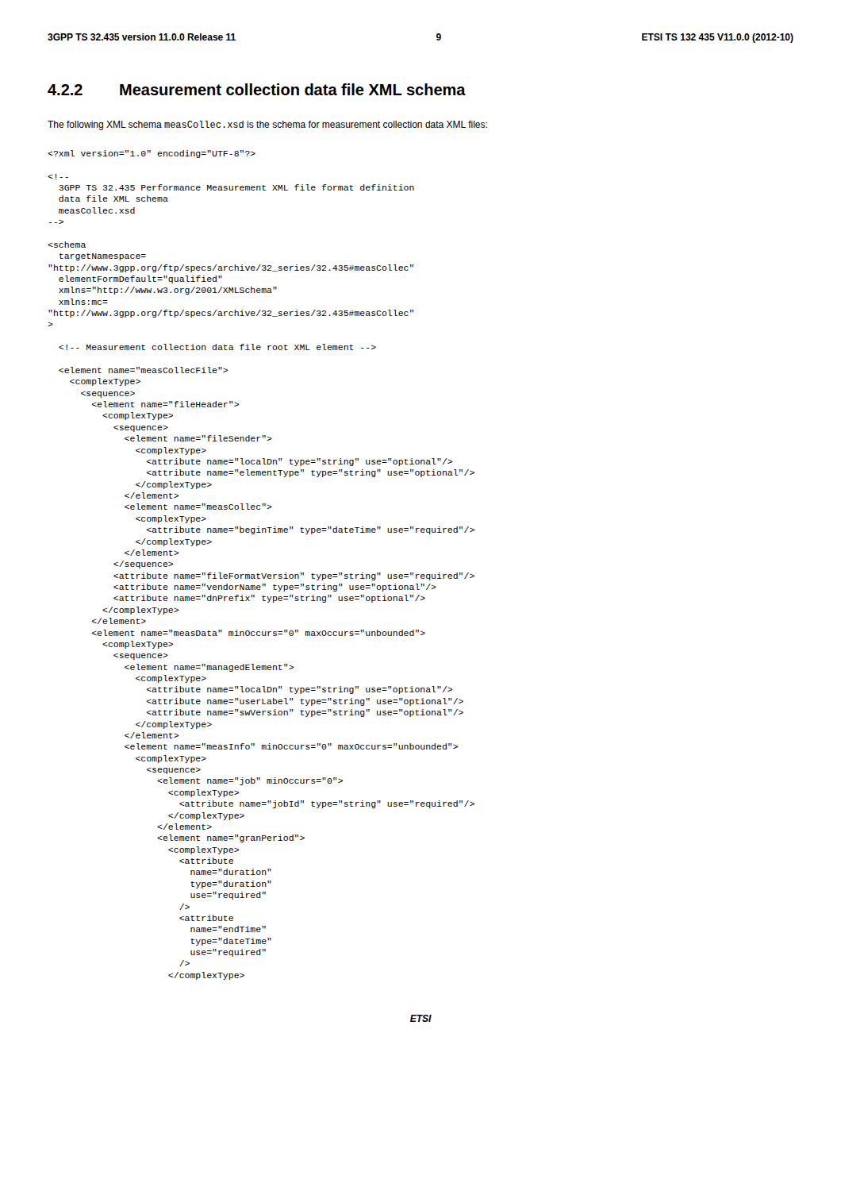3GPP TS 32.435 version 11.0.0 Release 11
9
ETSI TS 132 435 V11.0.0 (2012-10)
4.2.2 Measurement collection data file XML schema
The following XML schema measCollec.xsd is the schema for measurement collection data XML files:
<?xml version="1.0" encoding="UTF-8"?>

<!--
  3GPP TS 32.435 Performance Measurement XML file format definition
  data file XML schema
  measCollec.xsd
-->

<schema
  targetNamespace=
"http://www.3gpp.org/ftp/specs/archive/32_series/32.435#measCollec"
  elementFormDefault="qualified"
  xmlns="http://www.w3.org/2001/XMLSchema"
  xmlns:mc=
"http://www.3gpp.org/ftp/specs/archive/32_series/32.435#measCollec"
>

  <!-- Measurement collection data file root XML element -->

  <element name="measCollecFile">
    <complexType>
      <sequence>
        <element name="fileHeader">
          <complexType>
            <sequence>
              <element name="fileSender">
                <complexType>
                  <attribute name="localDn" type="string" use="optional"/>
                  <attribute name="elementType" type="string" use="optional"/>
                </complexType>
              </element>
              <element name="measCollec">
                <complexType>
                  <attribute name="beginTime" type="dateTime" use="required"/>
                </complexType>
              </element>
            </sequence>
            <attribute name="fileFormatVersion" type="string" use="required"/>
            <attribute name="vendorName" type="string" use="optional"/>
            <attribute name="dnPrefix" type="string" use="optional"/>
          </complexType>
        </element>
        <element name="measData" minOccurs="0" maxOccurs="unbounded">
          <complexType>
            <sequence>
              <element name="managedElement">
                <complexType>
                  <attribute name="localDn" type="string" use="optional"/>
                  <attribute name="userLabel" type="string" use="optional"/>
                  <attribute name="swVersion" type="string" use="optional"/>
                </complexType>
              </element>
              <element name="measInfo" minOccurs="0" maxOccurs="unbounded">
                <complexType>
                  <sequence>
                    <element name="job" minOccurs="0">
                      <complexType>
                        <attribute name="jobId" type="string" use="required"/>
                      </complexType>
                    </element>
                    <element name="granPeriod">
                      <complexType>
                        <attribute
                          name="duration"
                          type="duration"
                          use="required"
                        />
                        <attribute
                          name="endTime"
                          type="dateTime"
                          use="required"
                        />
                      </complexType>
ETSI